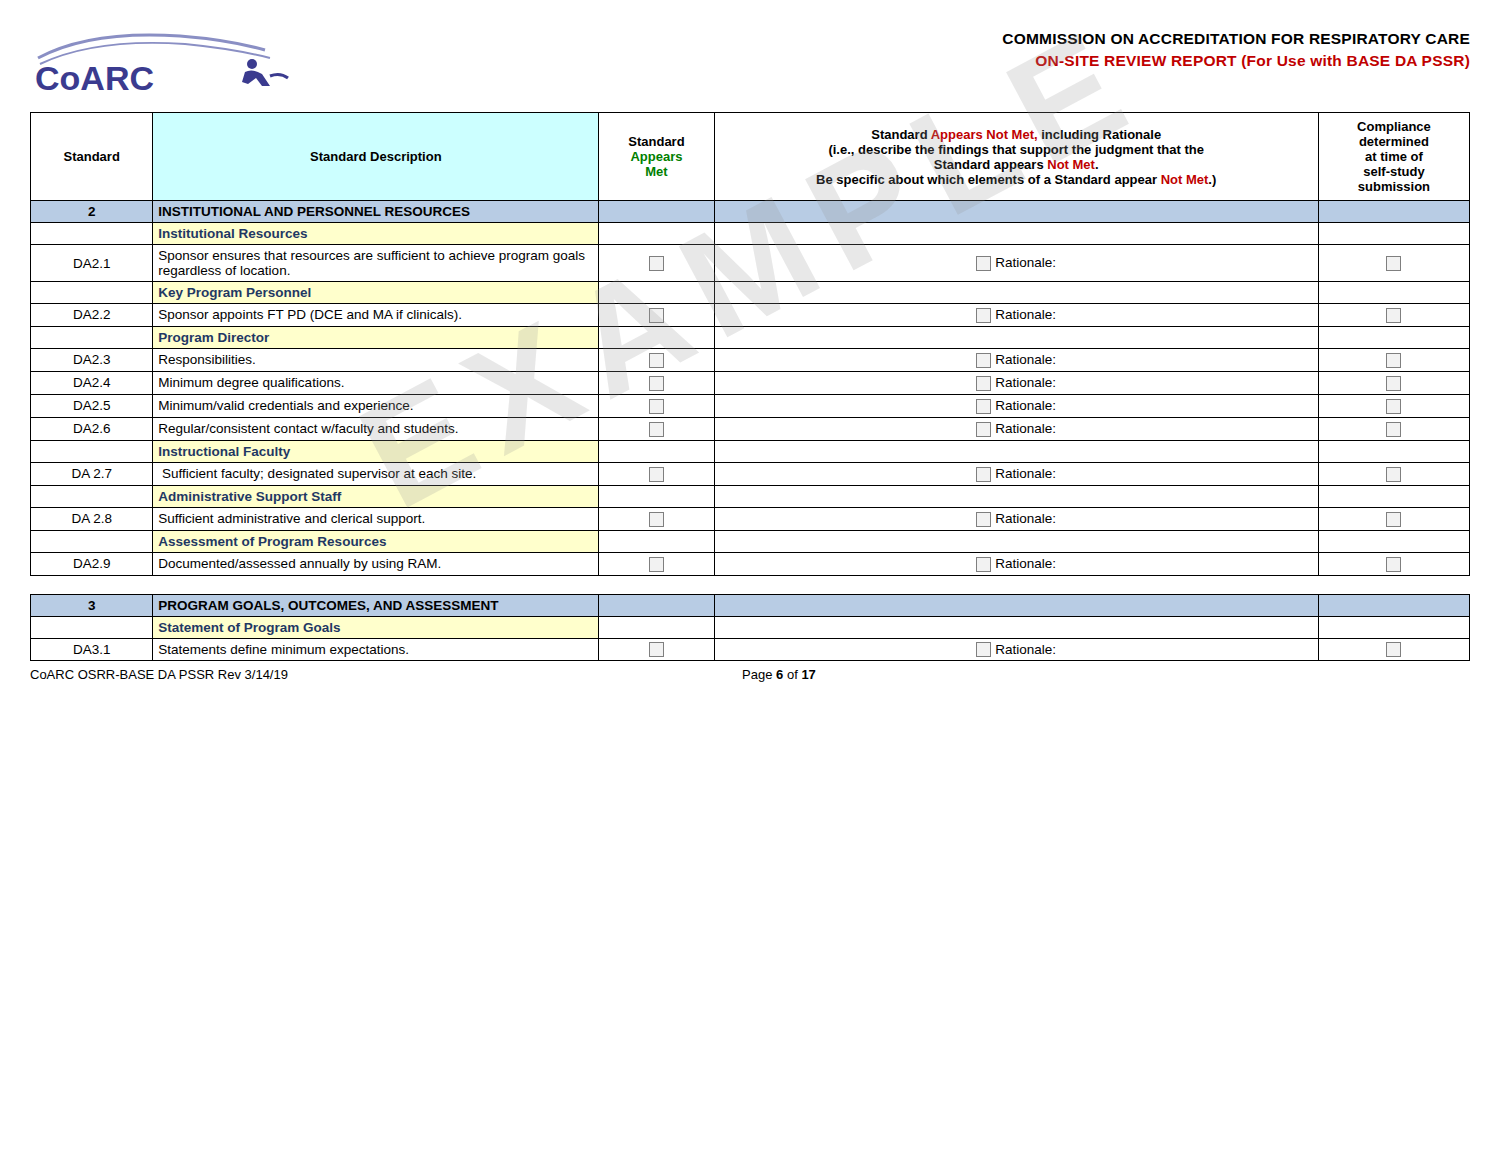EXAMPLE
CoARC
COMMISSION ON ACCREDITATION FOR RESPIRATORY CARE
ON-SITE REVIEW REPORT (For Use with BASE DA PSSR)
| Standard | Standard Description | Standard Appears Met | Standard Appears Not Met, including Rationale (i.e., describe the findings that support the judgment that the Standard appears Not Met . Be specific about which elements of a Standard appear Not Met .) | Compliance determined at time of self-study submission |
| --- | --- | --- | --- | --- |
| 2 | INSTITUTIONAL AND PERSONNEL RESOURCES | | | |
| | Institutional Resources | | | |
| DA2.1 | Sponsor ensures that resources are sufficient to achieve program goals regardless of location. | | Rationale: | |
| | Key Program Personnel | | | |
| DA2.2 | Sponsor appoints FT PD (DCE and MA if clinicals). | | Rationale: | |
| | Program Director | | | |
| DA2.3 | Responsibilities. | | Rationale: | |
| DA2.4 | Minimum degree qualifications. | | Rationale: | |
| DA2.5 | Minimum/valid credentials and experience. | | Rationale: | |
| DA2.6 | Regular/consistent contact w/faculty and students. | | Rationale: | |
| | Instructional Faculty | | | |
| DA 2.7 | Sufficient faculty; designated supervisor at each site. | | Rationale: | |
| | Administrative Support Staff | | | |
| DA 2.8 | Sufficient administrative and clerical support. | | Rationale: | |
| | Assessment of Program Resources | | | |
| DA2.9 | Documented/assessed annually by using RAM. | | Rationale: | |
| 3 | PROGRAM GOALS, OUTCOMES, AND ASSESSMENT | | | |
| | Statement of Program Goals | | | |
| DA3.1 | Statements define minimum expectations. | | Rationale: | |
CoARC OSRR-BASE DA PSSR Rev 3/14/19
Page 6 of 17